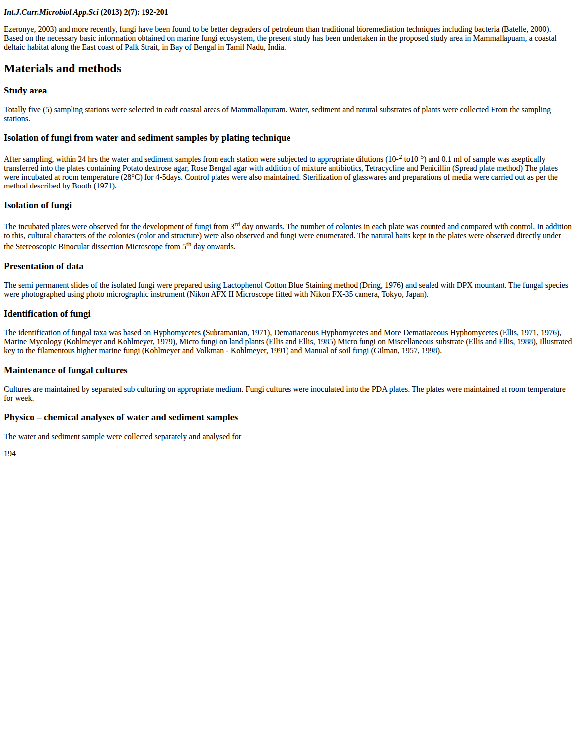Int.J.Curr.Microbiol.App.Sci (2013) 2(7): 192-201
Ezeronye, 2003) and more recently, fungi have been found to be better degraders of petroleum than traditional bioremediation techniques including bacteria (Batelle, 2000). Based on the necessary basic information obtained on marine fungi ecosystem, the present study has been undertaken in the proposed study area in Mammallapuam, a coastal deltaic habitat along the East coast of Palk Strait, in Bay of Bengal in Tamil Nadu, India.
Materials and methods
Study area
Totally five (5) sampling stations were selected in eadt coastal areas of Mammallapuram. Water, sediment and natural substrates of plants were collected From the sampling stations.
Isolation of fungi from water and sediment samples by plating technique
After sampling, within 24 hrs the water and sediment samples from each station were subjected to appropriate dilutions (10-2 to10-5) and 0.1 ml of sample was aseptically transferred into the plates containing Potato dextrose agar, Rose Bengal agar with addition of mixture antibiotics, Tetracycline and Penicillin (Spread plate method) The plates were incubated at room temperature (28°C) for 4-5days. Control plates were also maintained. Sterilization of glasswares and preparations of media were carried out as per the method described by Booth (1971).
Isolation of fungi
The incubated plates were observed for the development of fungi from 3rd day onwards. The number of colonies in each plate was counted and compared with control. In addition to this, cultural characters of the colonies (color and structure) were also observed and fungi were enumerated. The natural baits kept in the plates were observed directly under the Stereoscopic Binocular dissection Microscope from 5th day onwards.
Presentation of data
The semi permanent slides of the isolated fungi were prepared using Lactophenol Cotton Blue Staining method (Dring, 1976) and sealed with DPX mountant. The fungal species were photographed using photo micrographic instrument (Nikon AFX II Microscope fitted with Nikon FX-35 camera, Tokyo, Japan).
Identification of fungi
The identification of fungal taxa was based on Hyphomycetes (Subramanian, 1971), Dematiaceous Hyphomycetes and More Dematiaceous Hyphomycetes (Ellis, 1971, 1976), Marine Mycology (Kohlmeyer and Kohlmeyer, 1979), Micro fungi on land plants (Ellis and Ellis, 1985) Micro fungi on Miscellaneous substrate (Ellis and Ellis, 1988), Illustrated key to the filamentous higher marine fungi (Kohlmeyer and Volkman - Kohlmeyer, 1991) and Manual of soil fungi (Gilman, 1957, 1998).
Maintenance of fungal cultures
Cultures are maintained by separated sub culturing on appropriate medium. Fungi cultures were inoculated into the PDA plates. The plates were maintained at room temperature for week.
Physico – chemical analyses of water and sediment samples
The water and sediment sample were collected separately and analysed for
194